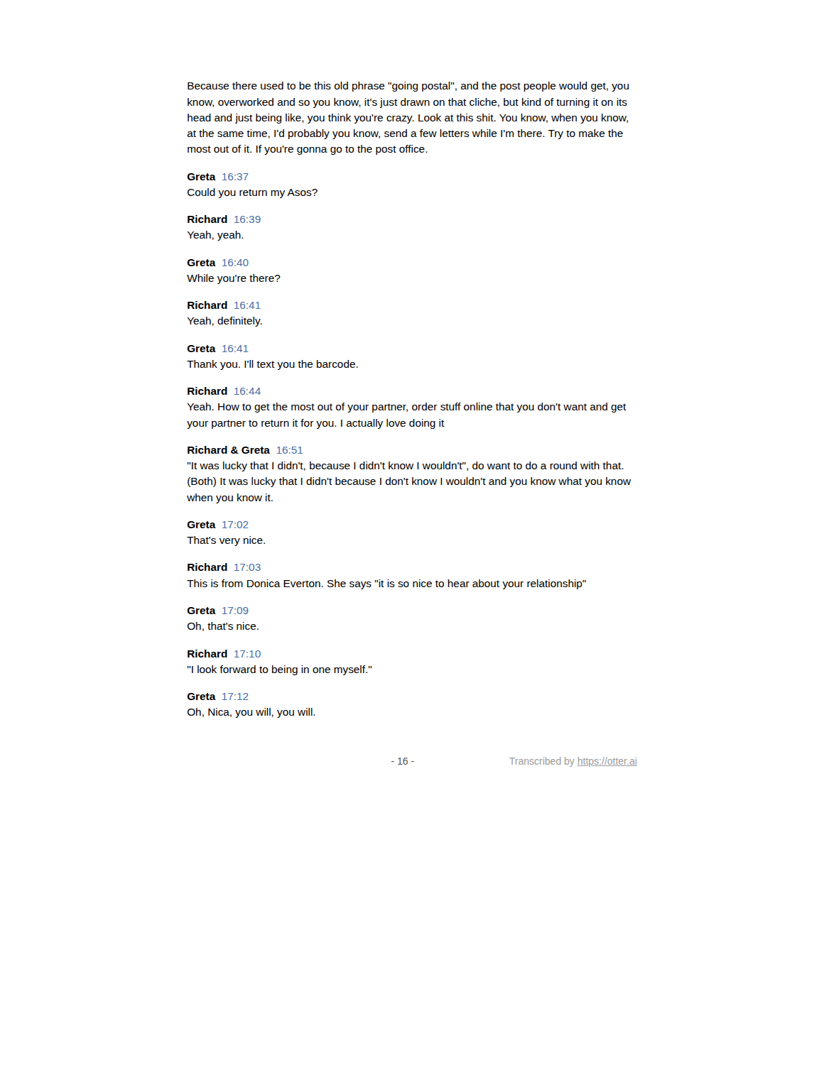Because there used to be this old phrase "going postal", and the post people would get, you know, overworked and so you know, it's just drawn on that cliche, but kind of turning it on its head and just being like, you think you're crazy. Look at this shit. You know, when you know, at the same time, I'd probably you know, send a few letters while I'm there. Try to make the most out of it. If you're gonna go to the post office.
Greta 16:37
Could you return my Asos?
Richard 16:39
Yeah, yeah.
Greta 16:40
While you're there?
Richard 16:41
Yeah, definitely.
Greta 16:41
Thank you. I'll text you the barcode.
Richard 16:44
Yeah. How to get the most out of your partner, order stuff online that you don't want and get your partner to return it for you. I actually love doing it
Richard & Greta 16:51
"It was lucky that I didn't, because I didn't know I wouldn't", do want to do a round with that. (Both) It was lucky that I didn't because I don't know I wouldn't and you know what you know when you know it.
Greta 17:02
That's very nice.
Richard 17:03
This is from Donica Everton. She says "it is so nice to hear about your relationship"
Greta 17:09
Oh, that's nice.
Richard 17:10
"I look forward to being in one myself."
Greta 17:12
Oh, Nica, you will, you will.
- 16 -
Transcribed by https://otter.ai